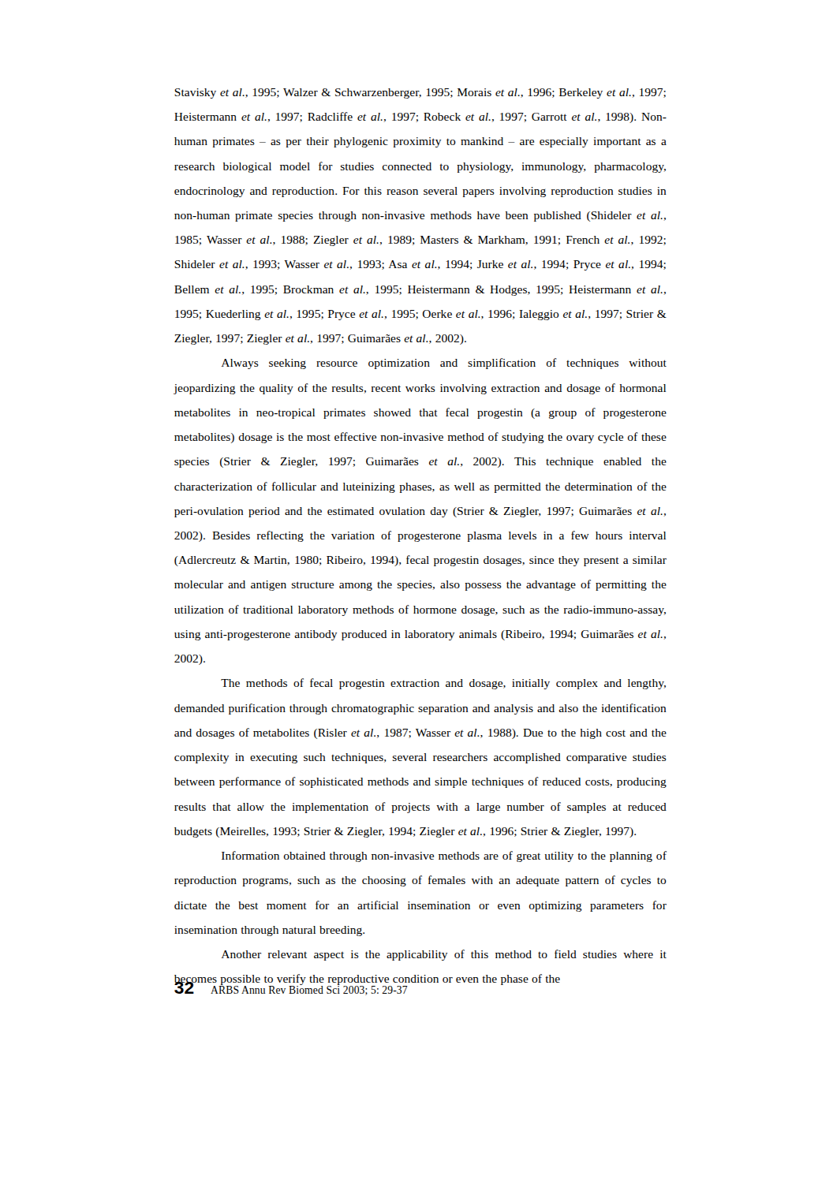Stavisky et al., 1995; Walzer & Schwarzenberger, 1995; Morais et al., 1996; Berkeley et al., 1997; Heistermann et al., 1997; Radcliffe et al., 1997; Robeck et al., 1997; Garrott et al., 1998). Non-human primates – as per their phylogenic proximity to mankind – are especially important as a research biological model for studies connected to physiology, immunology, pharmacology, endocrinology and reproduction. For this reason several papers involving reproduction studies in non-human primate species through non-invasive methods have been published (Shideler et al., 1985; Wasser et al., 1988; Ziegler et al., 1989; Masters & Markham, 1991; French et al., 1992; Shideler et al., 1993; Wasser et al., 1993; Asa et al., 1994; Jurke et al., 1994; Pryce et al., 1994; Bellem et al., 1995; Brockman et al., 1995; Heistermann & Hodges, 1995; Heistermann et al., 1995; Kuederling et al., 1995; Pryce et al., 1995; Oerke et al., 1996; Ialeggio et al., 1997; Strier & Ziegler, 1997; Ziegler et al., 1997; Guimarães et al., 2002).
Always seeking resource optimization and simplification of techniques without jeopardizing the quality of the results, recent works involving extraction and dosage of hormonal metabolites in neo-tropical primates showed that fecal progestin (a group of progesterone metabolites) dosage is the most effective non-invasive method of studying the ovary cycle of these species (Strier & Ziegler, 1997; Guimarães et al., 2002). This technique enabled the characterization of follicular and luteinizing phases, as well as permitted the determination of the peri-ovulation period and the estimated ovulation day (Strier & Ziegler, 1997; Guimarães et al., 2002). Besides reflecting the variation of progesterone plasma levels in a few hours interval (Adlercreutz & Martin, 1980; Ribeiro, 1994), fecal progestin dosages, since they present a similar molecular and antigen structure among the species, also possess the advantage of permitting the utilization of traditional laboratory methods of hormone dosage, such as the radio-immuno-assay, using anti-progesterone antibody produced in laboratory animals (Ribeiro, 1994; Guimarães et al., 2002).
The methods of fecal progestin extraction and dosage, initially complex and lengthy, demanded purification through chromatographic separation and analysis and also the identification and dosages of metabolites (Risler et al., 1987; Wasser et al., 1988). Due to the high cost and the complexity in executing such techniques, several researchers accomplished comparative studies between performance of sophisticated methods and simple techniques of reduced costs, producing results that allow the implementation of projects with a large number of samples at reduced budgets (Meirelles, 1993; Strier & Ziegler, 1994; Ziegler et al., 1996; Strier & Ziegler, 1997).
Information obtained through non-invasive methods are of great utility to the planning of reproduction programs, such as the choosing of females with an adequate pattern of cycles to dictate the best moment for an artificial insemination or even optimizing parameters for insemination through natural breeding.
Another relevant aspect is the applicability of this method to field studies where it becomes possible to verify the reproductive condition or even the phase of the
32 ARBS Annu Rev Biomed Sci 2003; 5: 29-37